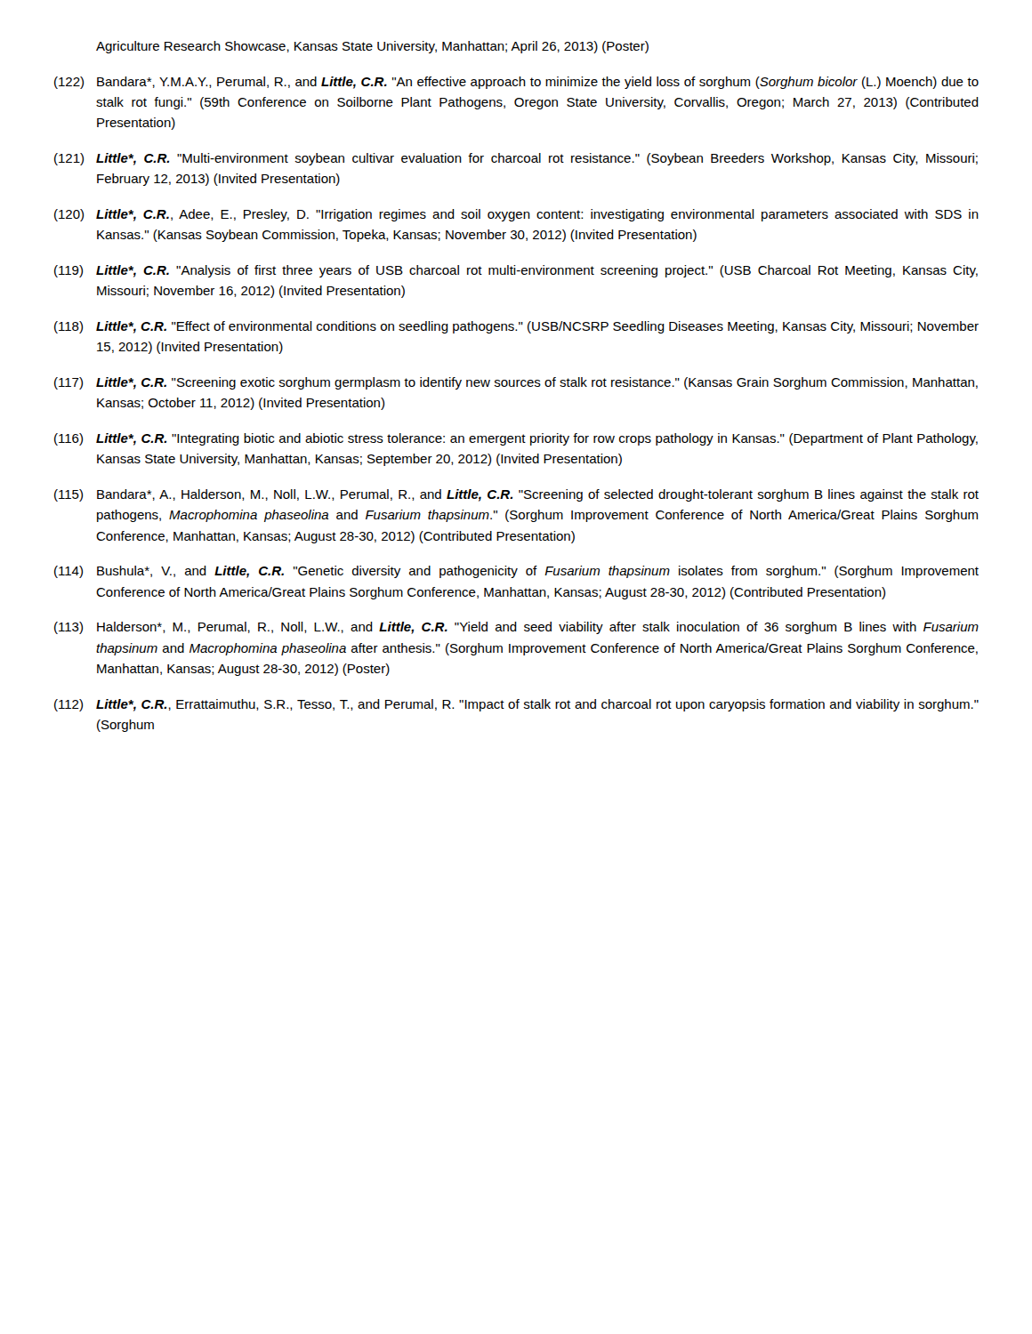Agriculture Research Showcase, Kansas State University, Manhattan; April 26, 2013) (Poster)
(122) Bandara*, Y.M.A.Y., Perumal, R., and Little, C.R. "An effective approach to minimize the yield loss of sorghum (Sorghum bicolor (L.) Moench) due to stalk rot fungi." (59th Conference on Soilborne Plant Pathogens, Oregon State University, Corvallis, Oregon; March 27, 2013) (Contributed Presentation)
(121) Little*, C.R. "Multi-environment soybean cultivar evaluation for charcoal rot resistance." (Soybean Breeders Workshop, Kansas City, Missouri; February 12, 2013) (Invited Presentation)
(120) Little*, C.R., Adee, E., Presley, D. "Irrigation regimes and soil oxygen content: investigating environmental parameters associated with SDS in Kansas." (Kansas Soybean Commission, Topeka, Kansas; November 30, 2012) (Invited Presentation)
(119) Little*, C.R. "Analysis of first three years of USB charcoal rot multi-environment screening project." (USB Charcoal Rot Meeting, Kansas City, Missouri; November 16, 2012) (Invited Presentation)
(118) Little*, C.R. "Effect of environmental conditions on seedling pathogens." (USB/NCSRP Seedling Diseases Meeting, Kansas City, Missouri; November 15, 2012) (Invited Presentation)
(117) Little*, C.R. "Screening exotic sorghum germplasm to identify new sources of stalk rot resistance." (Kansas Grain Sorghum Commission, Manhattan, Kansas; October 11, 2012) (Invited Presentation)
(116) Little*, C.R. "Integrating biotic and abiotic stress tolerance: an emergent priority for row crops pathology in Kansas." (Department of Plant Pathology, Kansas State University, Manhattan, Kansas; September 20, 2012) (Invited Presentation)
(115) Bandara*, A., Halderson, M., Noll, L.W., Perumal, R., and Little, C.R. "Screening of selected drought-tolerant sorghum B lines against the stalk rot pathogens, Macrophomina phaseolina and Fusarium thapsinum." (Sorghum Improvement Conference of North America/Great Plains Sorghum Conference, Manhattan, Kansas; August 28-30, 2012) (Contributed Presentation)
(114) Bushula*, V., and Little, C.R. "Genetic diversity and pathogenicity of Fusarium thapsinum isolates from sorghum." (Sorghum Improvement Conference of North America/Great Plains Sorghum Conference, Manhattan, Kansas; August 28-30, 2012) (Contributed Presentation)
(113) Halderson*, M., Perumal, R., Noll, L.W., and Little, C.R. "Yield and seed viability after stalk inoculation of 36 sorghum B lines with Fusarium thapsinum and Macrophomina phaseolina after anthesis." (Sorghum Improvement Conference of North America/Great Plains Sorghum Conference, Manhattan, Kansas; August 28-30, 2012) (Poster)
(112) Little*, C.R., Errattaimuthu, S.R., Tesso, T., and Perumal, R. "Impact of stalk rot and charcoal rot upon caryopsis formation and viability in sorghum." (Sorghum